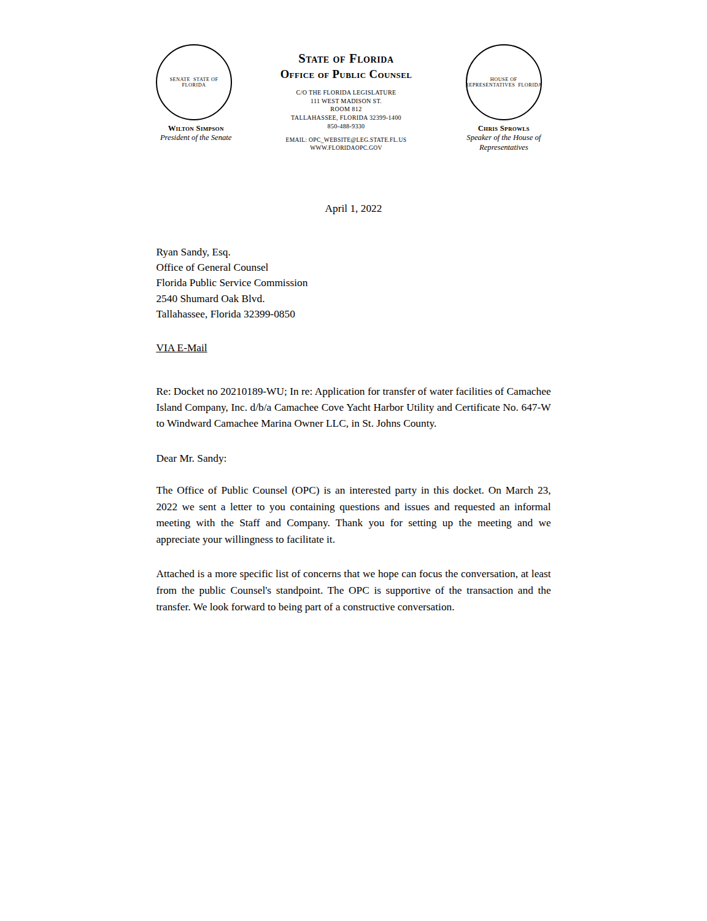Senate State of Florida
Wilton Simpson
President of the Senate
State of Florida
Office of Public Counsel
c/o The Florida Legislature
111 West Madison St.
Room 812
Tallahassee, Florida 32399-1400
850-488-9330
Email: OPC_WEBSITE@LEG.STATE.FL.US
WWW.FLORIDAOPC.GOV
House of Representatives Florida
Chris Sprowls
Speaker of the House of Representatives
April 1, 2022
Ryan Sandy, Esq.
Office of General Counsel
Florida Public Service Commission
2540 Shumard Oak Blvd.
Tallahassee, Florida 32399-0850
VIA E-Mail
Re: Docket no 20210189-WU; In re: Application for transfer of water facilities of Camachee Island Company, Inc. d/b/a Camachee Cove Yacht Harbor Utility and Certificate No. 647-W to Windward Camachee Marina Owner LLC, in St. Johns County.
Dear Mr. Sandy:
The Office of Public Counsel (OPC) is an interested party in this docket. On March 23, 2022 we sent a letter to you containing questions and issues and requested an informal meeting with the Staff and Company. Thank you for setting up the meeting and we appreciate your willingness to facilitate it.
Attached is a more specific list of concerns that we hope can focus the conversation, at least from the public Counsel's standpoint. The OPC is supportive of the transaction and the transfer. We look forward to being part of a constructive conversation.